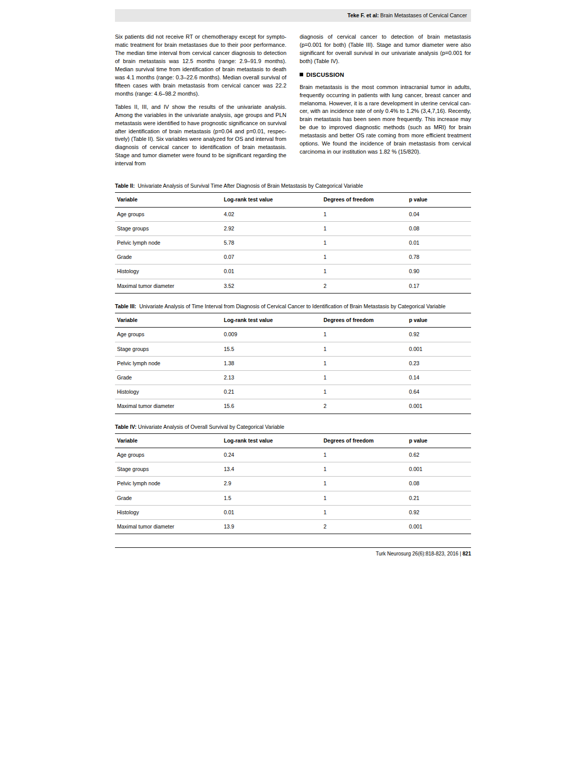Teke F. et al: Brain Metastases of Cervical Cancer
Six patients did not receive RT or chemotherapy except for symptomatic treatment for brain metastases due to their poor performance. The median time interval from cervical cancer diagnosis to detection of brain metastasis was 12.5 months (range: 2.9–91.9 months). Median survival time from identification of brain metastasis to death was 4.1 months (range: 0.3–22.6 months). Median overall survival of fifteen cases with brain metastasis from cervical cancer was 22.2 months (range: 4.6–98.2 months).
Tables II, III, and IV show the results of the univariate analysis. Among the variables in the univariate analysis, age groups and PLN metastasis were identified to have prognostic significance on survival after identification of brain metastasis (p=0.04 and p=0.01, respectively) (Table II). Six variables were analyzed for OS and interval from diagnosis of cervical cancer to identification of brain metastasis. Stage and tumor diameter were found to be significant regarding the interval from
diagnosis of cervical cancer to detection of brain metastasis (p=0.001 for both) (Table III). Stage and tumor diameter were also significant for overall survival in our univariate analysis (p=0.001 for both) (Table IV).
DISCUSSION
Brain metastasis is the most common intracranial tumor in adults, frequently occurring in patients with lung cancer, breast cancer and melanoma. However, it is a rare development in uterine cervical cancer, with an incidence rate of only 0.4% to 1.2% (3,4,7,16). Recently, brain metastasis has been seen more frequently. This increase may be due to improved diagnostic methods (such as MRI) for brain metastasis and better OS rate coming from more efficient treatment options. We found the incidence of brain metastasis from cervical carcinoma in our institution was 1.82 % (15/820).
Table II: Univariate Analysis of Survival Time After Diagnosis of Brain Metastasis by Categorical Variable
| Variable | Log-rank test value | Degrees of freedom | p value |
| --- | --- | --- | --- |
| Age groups | 4.02 | 1 | 0.04 |
| Stage groups | 2.92 | 1 | 0.08 |
| Pelvic lymph node | 5.78 | 1 | 0.01 |
| Grade | 0.07 | 1 | 0.78 |
| Histology | 0.01 | 1 | 0.90 |
| Maximal tumor diameter | 3.52 | 2 | 0.17 |
Table III: Univariate Analysis of Time Interval from Diagnosis of Cervical Cancer to Identification of Brain Metastasis by Categorical Variable
| Variable | Log-rank test value | Degrees of freedom | p value |
| --- | --- | --- | --- |
| Age groups | 0.009 | 1 | 0.92 |
| Stage groups | 15.5 | 1 | 0.001 |
| Pelvic lymph node | 1.38 | 1 | 0.23 |
| Grade | 2.13 | 1 | 0.14 |
| Histology | 0.21 | 1 | 0.64 |
| Maximal tumor diameter | 15.6 | 2 | 0.001 |
Table IV: Univariate Analysis of Overall Survival by Categorical Variable
| Variable | Log-rank test value | Degrees of freedom | p value |
| --- | --- | --- | --- |
| Age groups | 0.24 | 1 | 0.62 |
| Stage groups | 13.4 | 1 | 0.001 |
| Pelvic lymph node | 2.9 | 1 | 0.08 |
| Grade | 1.5 | 1 | 0.21 |
| Histology | 0.01 | 1 | 0.92 |
| Maximal tumor diameter | 13.9 | 2 | 0.001 |
Turk Neurosurg 26(6):818-823, 2016 | 821